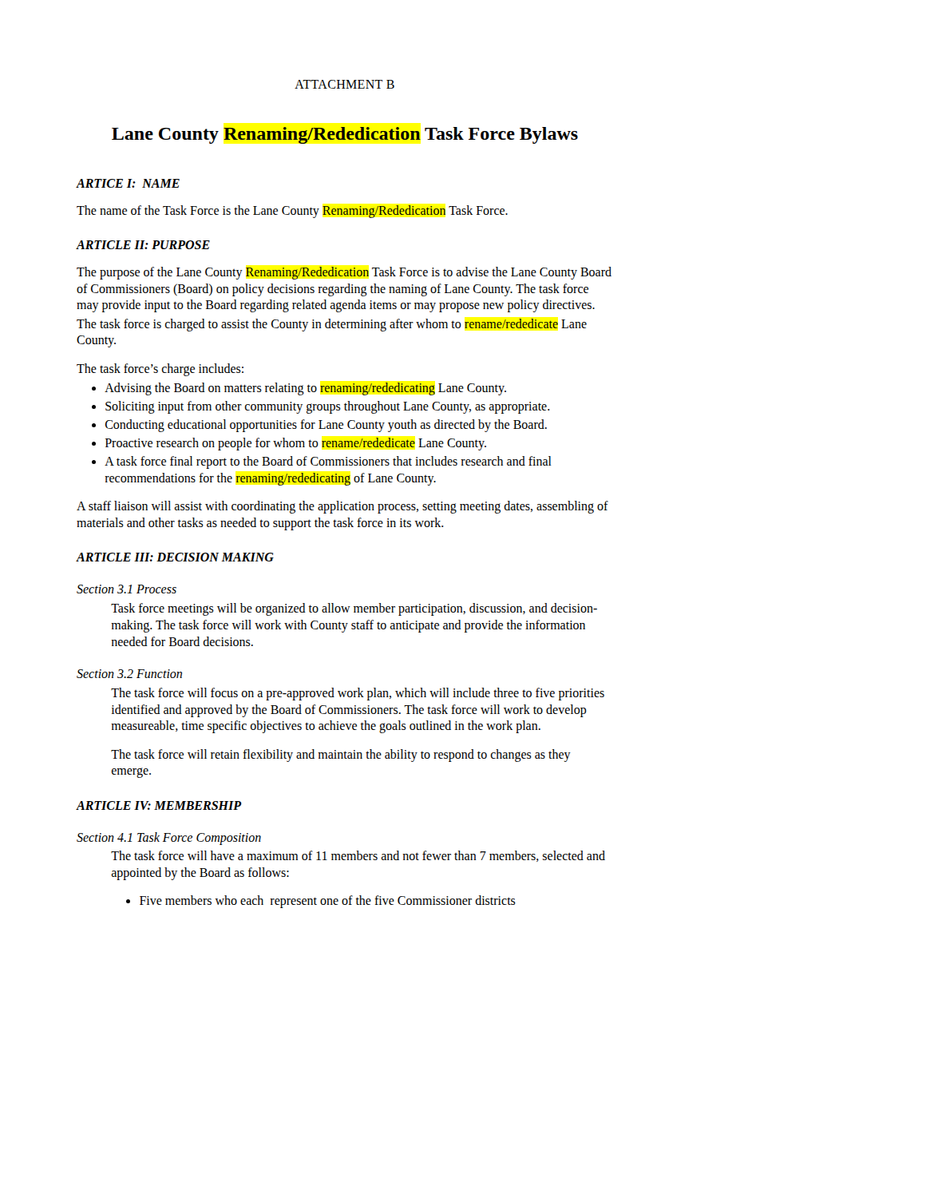ATTACHMENT B
Lane County Renaming/Rededication Task Force Bylaws
ARTICE I: NAME
The name of the Task Force is the Lane County Renaming/Rededication Task Force.
ARTICLE II: PURPOSE
The purpose of the Lane County Renaming/Rededication Task Force is to advise the Lane County Board of Commissioners (Board) on policy decisions regarding the naming of Lane County. The task force may provide input to the Board regarding related agenda items or may propose new policy directives.
The task force is charged to assist the County in determining after whom to rename/rededicate Lane County.
The task force’s charge includes:
Advising the Board on matters relating to renaming/rededicating Lane County.
Soliciting input from other community groups throughout Lane County, as appropriate.
Conducting educational opportunities for Lane County youth as directed by the Board.
Proactive research on people for whom to rename/rededicate Lane County.
A task force final report to the Board of Commissioners that includes research and final recommendations for the renaming/rededicating of Lane County.
A staff liaison will assist with coordinating the application process, setting meeting dates, assembling of materials and other tasks as needed to support the task force in its work.
ARTICLE III: DECISION MAKING
Section 3.1 Process
Task force meetings will be organized to allow member participation, discussion, and decision-making. The task force will work with County staff to anticipate and provide the information needed for Board decisions.
Section 3.2 Function
The task force will focus on a pre-approved work plan, which will include three to five priorities identified and approved by the Board of Commissioners. The task force will work to develop measureable, time specific objectives to achieve the goals outlined in the work plan.
The task force will retain flexibility and maintain the ability to respond to changes as they emerge.
ARTICLE IV: MEMBERSHIP
Section 4.1 Task Force Composition
The task force will have a maximum of 11 members and not fewer than 7 members, selected and appointed by the Board as follows:
Five members who each represent one of the five Commissioner districts